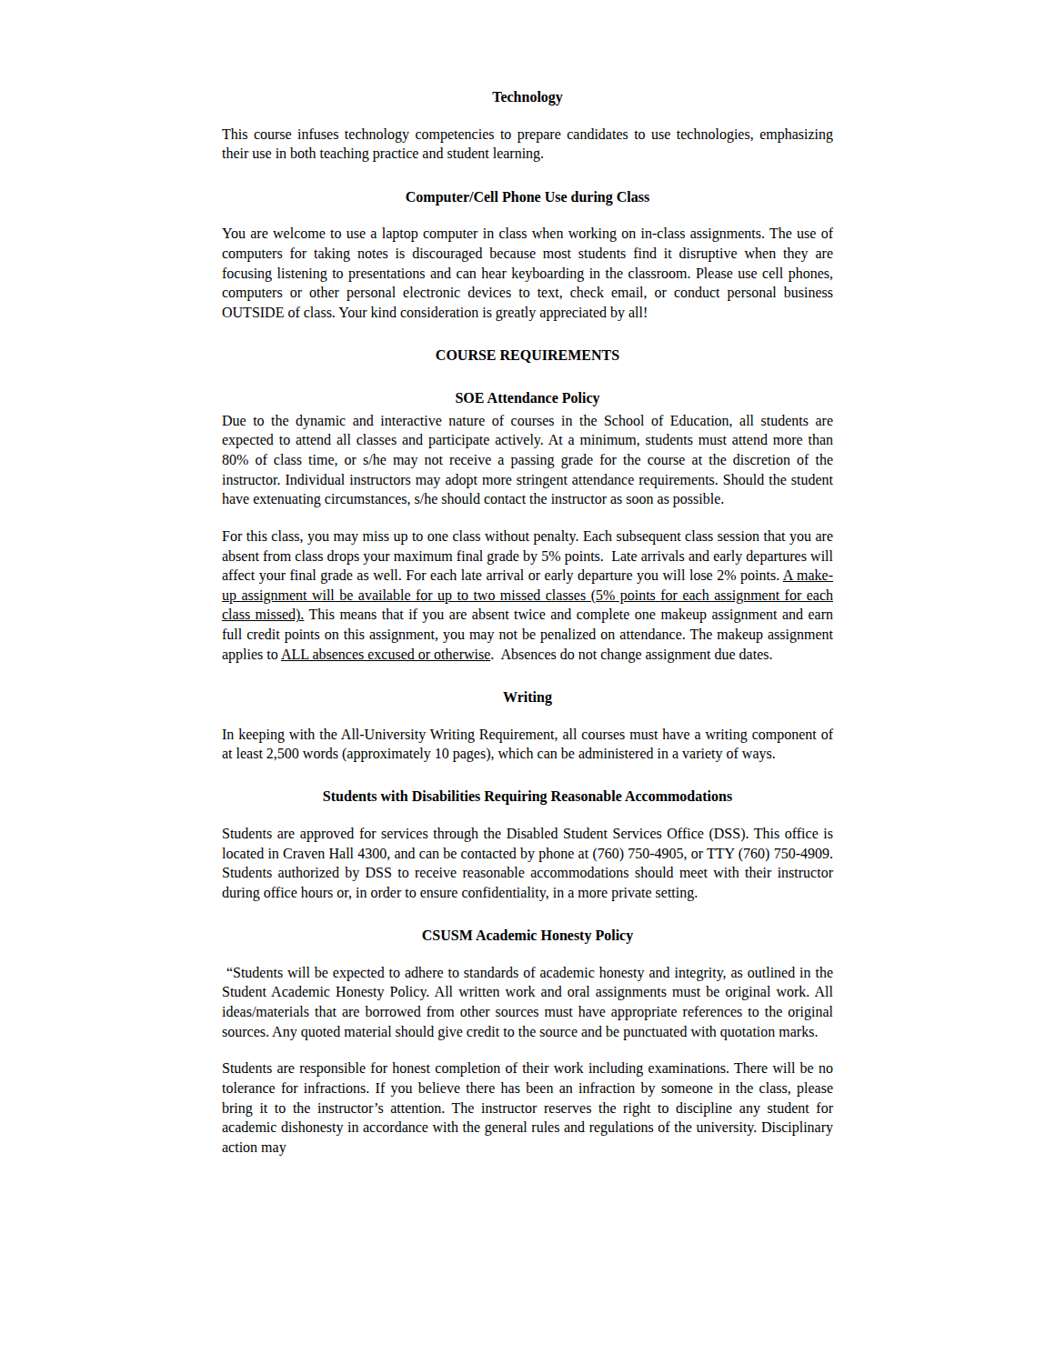Technology
This course infuses technology competencies to prepare candidates to use technologies, emphasizing their use in both teaching practice and student learning.
Computer/Cell Phone Use during Class
You are welcome to use a laptop computer in class when working on in-class assignments. The use of computers for taking notes is discouraged because most students find it disruptive when they are focusing listening to presentations and can hear keyboarding in the classroom. Please use cell phones, computers or other personal electronic devices to text, check email, or conduct personal business OUTSIDE of class. Your kind consideration is greatly appreciated by all!
COURSE REQUIREMENTS
SOE Attendance Policy
Due to the dynamic and interactive nature of courses in the School of Education, all students are expected to attend all classes and participate actively. At a minimum, students must attend more than 80% of class time, or s/he may not receive a passing grade for the course at the discretion of the instructor. Individual instructors may adopt more stringent attendance requirements. Should the student have extenuating circumstances, s/he should contact the instructor as soon as possible.
For this class, you may miss up to one class without penalty. Each subsequent class session that you are absent from class drops your maximum final grade by 5% points. Late arrivals and early departures will affect your final grade as well. For each late arrival or early departure you will lose 2% points. A make-up assignment will be available for up to two missed classes (5% points for each assignment for each class missed). This means that if you are absent twice and complete one makeup assignment and earn full credit points on this assignment, you may not be penalized on attendance. The makeup assignment applies to ALL absences excused or otherwise. Absences do not change assignment due dates.
Writing
In keeping with the All-University Writing Requirement, all courses must have a writing component of at least 2,500 words (approximately 10 pages), which can be administered in a variety of ways.
Students with Disabilities Requiring Reasonable Accommodations
Students are approved for services through the Disabled Student Services Office (DSS). This office is located in Craven Hall 4300, and can be contacted by phone at (760) 750-4905, or TTY (760) 750-4909. Students authorized by DSS to receive reasonable accommodations should meet with their instructor during office hours or, in order to ensure confidentiality, in a more private setting.
CSUSM Academic Honesty Policy
“Students will be expected to adhere to standards of academic honesty and integrity, as outlined in the Student Academic Honesty Policy. All written work and oral assignments must be original work. All ideas/materials that are borrowed from other sources must have appropriate references to the original sources. Any quoted material should give credit to the source and be punctuated with quotation marks.
Students are responsible for honest completion of their work including examinations. There will be no tolerance for infractions. If you believe there has been an infraction by someone in the class, please bring it to the instructor’s attention. The instructor reserves the right to discipline any student for academic dishonesty in accordance with the general rules and regulations of the university. Disciplinary action may